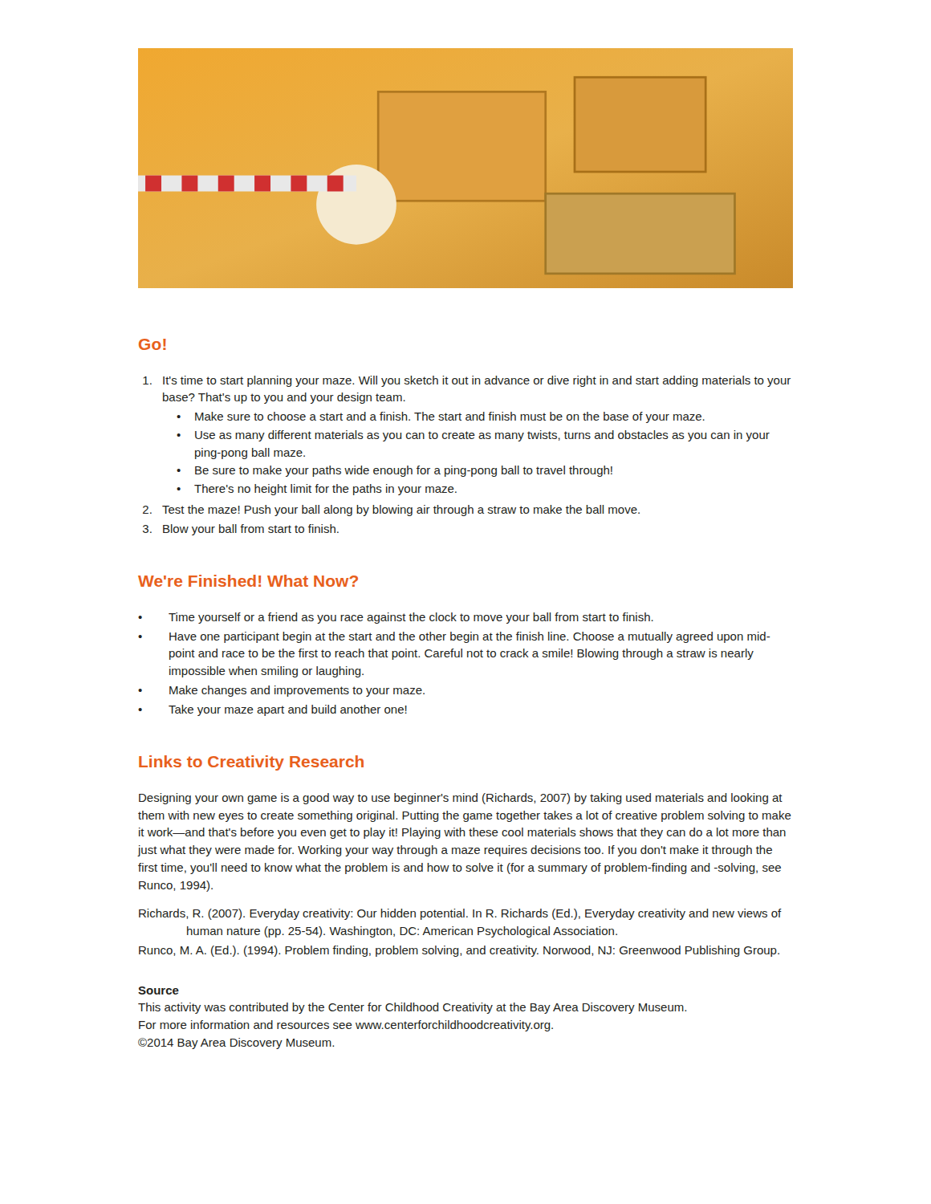Go!
It's time to start planning your maze. Will you sketch it out in advance or dive right in and start adding materials to your base? That's up to you and your design team.
Make sure to choose a start and a finish. The start and finish must be on the base of your maze.
Use as many different materials as you can to create as many twists, turns and obstacles as you can in your ping-pong ball maze.
Be sure to make your paths wide enough for a ping-pong ball to travel through!
There's no height limit for the paths in your maze.
Test the maze! Push your ball along by blowing air through a straw to make the ball move.
Blow your ball from start to finish.
We're Finished! What Now?
Time yourself or a friend as you race against the clock to move your ball from start to finish.
Have one participant begin at the start and the other begin at the finish line. Choose a mutually agreed upon mid-point and race to be the first to reach that point. Careful not to crack a smile! Blowing through a straw is nearly impossible when smiling or laughing.
Make changes and improvements to your maze.
Take your maze apart and build another one!
Links to Creativity Research
Designing your own game is a good way to use beginner's mind (Richards, 2007) by taking used materials and looking at them with new eyes to create something original. Putting the game together takes a lot of creative problem solving to make it work—and that's before you even get to play it! Playing with these cool materials shows that they can do a lot more than just what they were made for. Working your way through a maze requires decisions too. If you don't make it through the first time, you'll need to know what the problem is and how to solve it (for a summary of problem-finding and -solving, see Runco, 1994).
Richards, R. (2007). Everyday creativity: Our hidden potential. In R. Richards (Ed.), Everyday creativity and new views of human nature (pp. 25-54). Washington, DC: American Psychological Association.
Runco, M. A. (Ed.). (1994). Problem finding, problem solving, and creativity. Norwood, NJ: Greenwood Publishing Group.
Source
This activity was contributed by the Center for Childhood Creativity at the Bay Area Discovery Museum.
For more information and resources see www.centerforchildhoodcreativity.org.
©2014 Bay Area Discovery Museum.